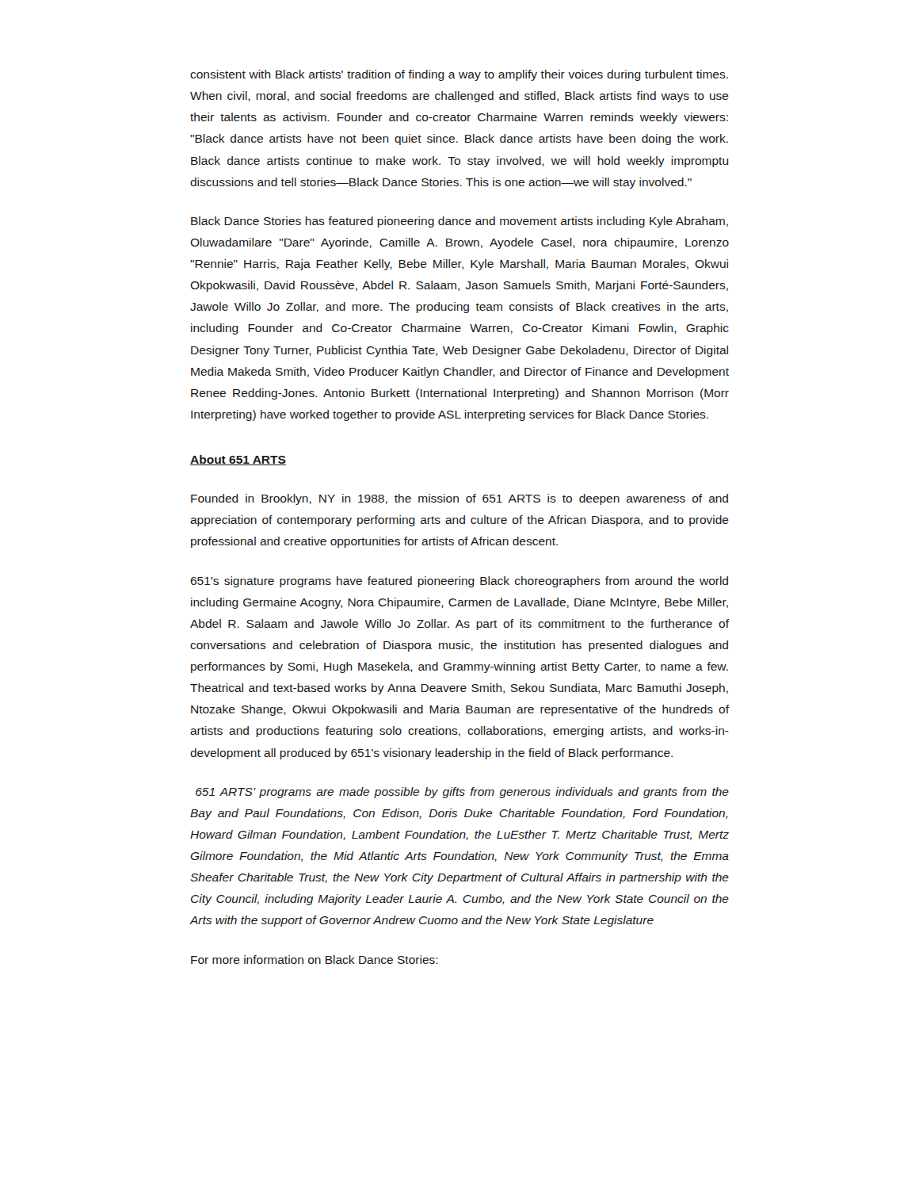consistent with Black artists' tradition of finding a way to amplify their voices during turbulent times. When civil, moral, and social freedoms are challenged and stifled, Black artists find ways to use their talents as activism. Founder and co-creator Charmaine Warren reminds weekly viewers: "Black dance artists have not been quiet since. Black dance artists have been doing the work. Black dance artists continue to make work. To stay involved, we will hold weekly impromptu discussions and tell stories—Black Dance Stories. This is one action—we will stay involved."
Black Dance Stories has featured pioneering dance and movement artists including Kyle Abraham, Oluwadamilare "Dare" Ayorinde, Camille A. Brown, Ayodele Casel, nora chipaumire, Lorenzo "Rennie" Harris, Raja Feather Kelly, Bebe Miller, Kyle Marshall, Maria Bauman Morales, Okwui Okpokwasili, David Roussève, Abdel R. Salaam, Jason Samuels Smith, Marjani Forté-Saunders, Jawole Willo Jo Zollar, and more. The producing team consists of Black creatives in the arts, including Founder and Co-Creator Charmaine Warren, Co-Creator Kimani Fowlin, Graphic Designer Tony Turner, Publicist Cynthia Tate, Web Designer Gabe Dekoladenu, Director of Digital Media Makeda Smith, Video Producer Kaitlyn Chandler, and Director of Finance and Development Renee Redding-Jones. Antonio Burkett (International Interpreting) and Shannon Morrison (Morr Interpreting) have worked together to provide ASL interpreting services for Black Dance Stories.
About 651 ARTS
Founded in Brooklyn, NY in 1988, the mission of 651 ARTS is to deepen awareness of and appreciation of contemporary performing arts and culture of the African Diaspora, and to provide professional and creative opportunities for artists of African descent.
651's signature programs have featured pioneering Black choreographers from around the world including Germaine Acogny, Nora Chipaumire, Carmen de Lavallade, Diane McIntyre, Bebe Miller, Abdel R. Salaam and Jawole Willo Jo Zollar. As part of its commitment to the furtherance of conversations and celebration of Diaspora music, the institution has presented dialogues and performances by Somi, Hugh Masekela, and Grammy-winning artist Betty Carter, to name a few. Theatrical and text-based works by Anna Deavere Smith, Sekou Sundiata, Marc Bamuthi Joseph, Ntozake Shange, Okwui Okpokwasili and Maria Bauman are representative of the hundreds of artists and productions featuring solo creations, collaborations, emerging artists, and works-in-development all produced by 651's visionary leadership in the field of Black performance.
651 ARTS’ programs are made possible by gifts from generous individuals and grants from the Bay and Paul Foundations, Con Edison, Doris Duke Charitable Foundation, Ford Foundation, Howard Gilman Foundation, Lambent Foundation, the LuEsther T. Mertz Charitable Trust, Mertz Gilmore Foundation, the Mid Atlantic Arts Foundation, New York Community Trust, the Emma Sheafer Charitable Trust, the New York City Department of Cultural Affairs in partnership with the City Council, including Majority Leader Laurie A. Cumbo, and the New York State Council on the Arts with the support of Governor Andrew Cuomo and the New York State Legislature
For more information on Black Dance Stories: